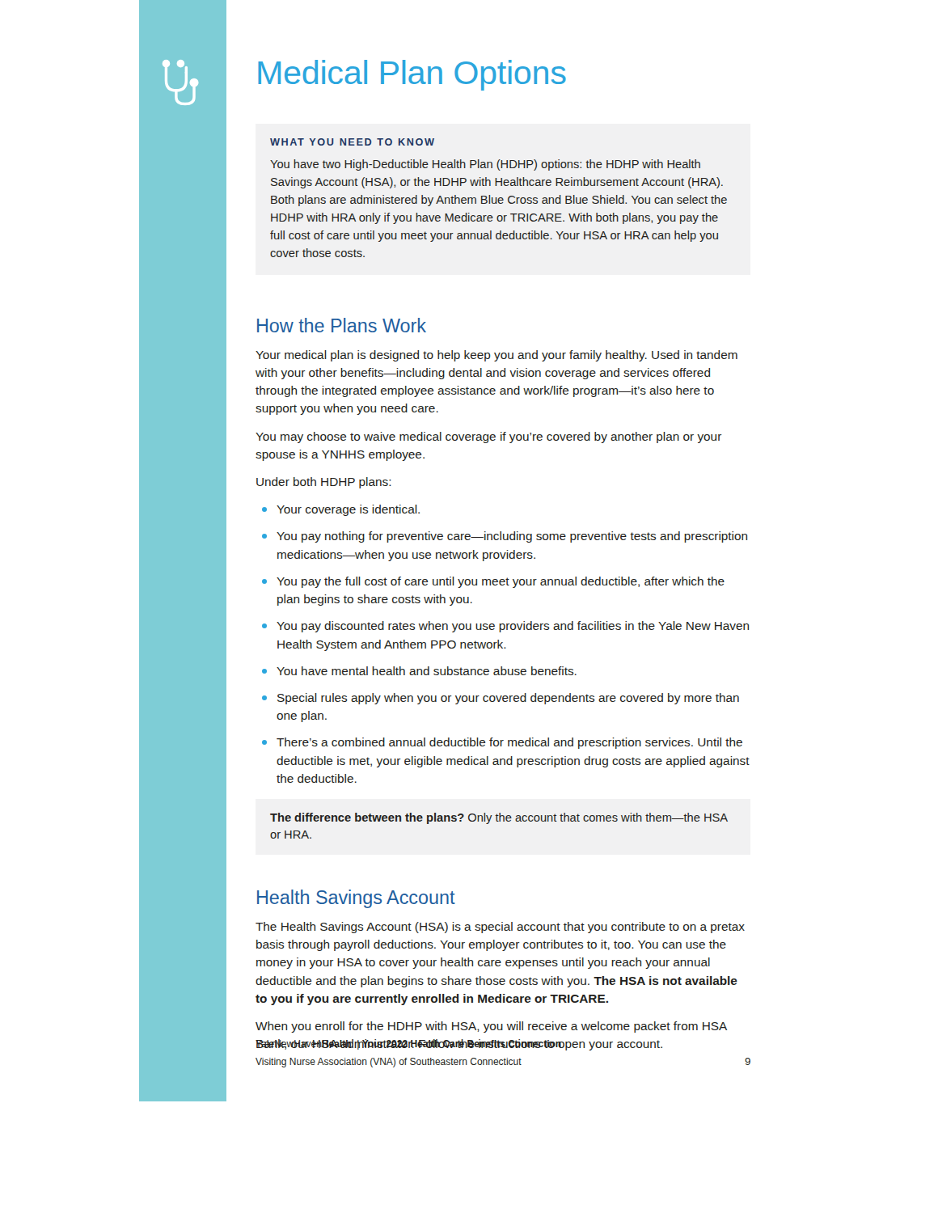Medical Plan Options
WHAT YOU NEED TO KNOW
You have two High-Deductible Health Plan (HDHP) options: the HDHP with Health Savings Account (HSA), or the HDHP with Healthcare Reimbursement Account (HRA). Both plans are administered by Anthem Blue Cross and Blue Shield. You can select the HDHP with HRA only if you have Medicare or TRICARE. With both plans, you pay the full cost of care until you meet your annual deductible. Your HSA or HRA can help you cover those costs.
How the Plans Work
Your medical plan is designed to help keep you and your family healthy. Used in tandem with your other benefits—including dental and vision coverage and services offered through the integrated employee assistance and work/life program—it’s also here to support you when you need care.
You may choose to waive medical coverage if you’re covered by another plan or your spouse is a YNHHS employee.
Under both HDHP plans:
Your coverage is identical.
You pay nothing for preventive care—including some preventive tests and prescription medications—when you use network providers.
You pay the full cost of care until you meet your annual deductible, after which the plan begins to share costs with you.
You pay discounted rates when you use providers and facilities in the Yale New Haven Health System and Anthem PPO network.
You have mental health and substance abuse benefits.
Special rules apply when you or your covered dependents are covered by more than one plan.
There’s a combined annual deductible for medical and prescription services. Until the deductible is met, your eligible medical and prescription drug costs are applied against the deductible.
The difference between the plans? Only the account that comes with them—the HSA or HRA.
Health Savings Account
The Health Savings Account (HSA) is a special account that you contribute to on a pretax basis through payroll deductions. Your employer contributes to it, too. You can use the money in your HSA to cover your health care expenses until you reach your annual deductible and the plan begins to share those costs with you. The HSA is not available to you if you are currently enrolled in Medicare or TRICARE.
When you enroll for the HDHP with HSA, you will receive a welcome packet from HSA Bank, our HSA administrator. Follow the instructions to open your account.
YaleNewHavenHealth | Your 2022 Health Care Benefits Connection
Visiting Nurse Association (VNA) of Southeastern Connecticut 9